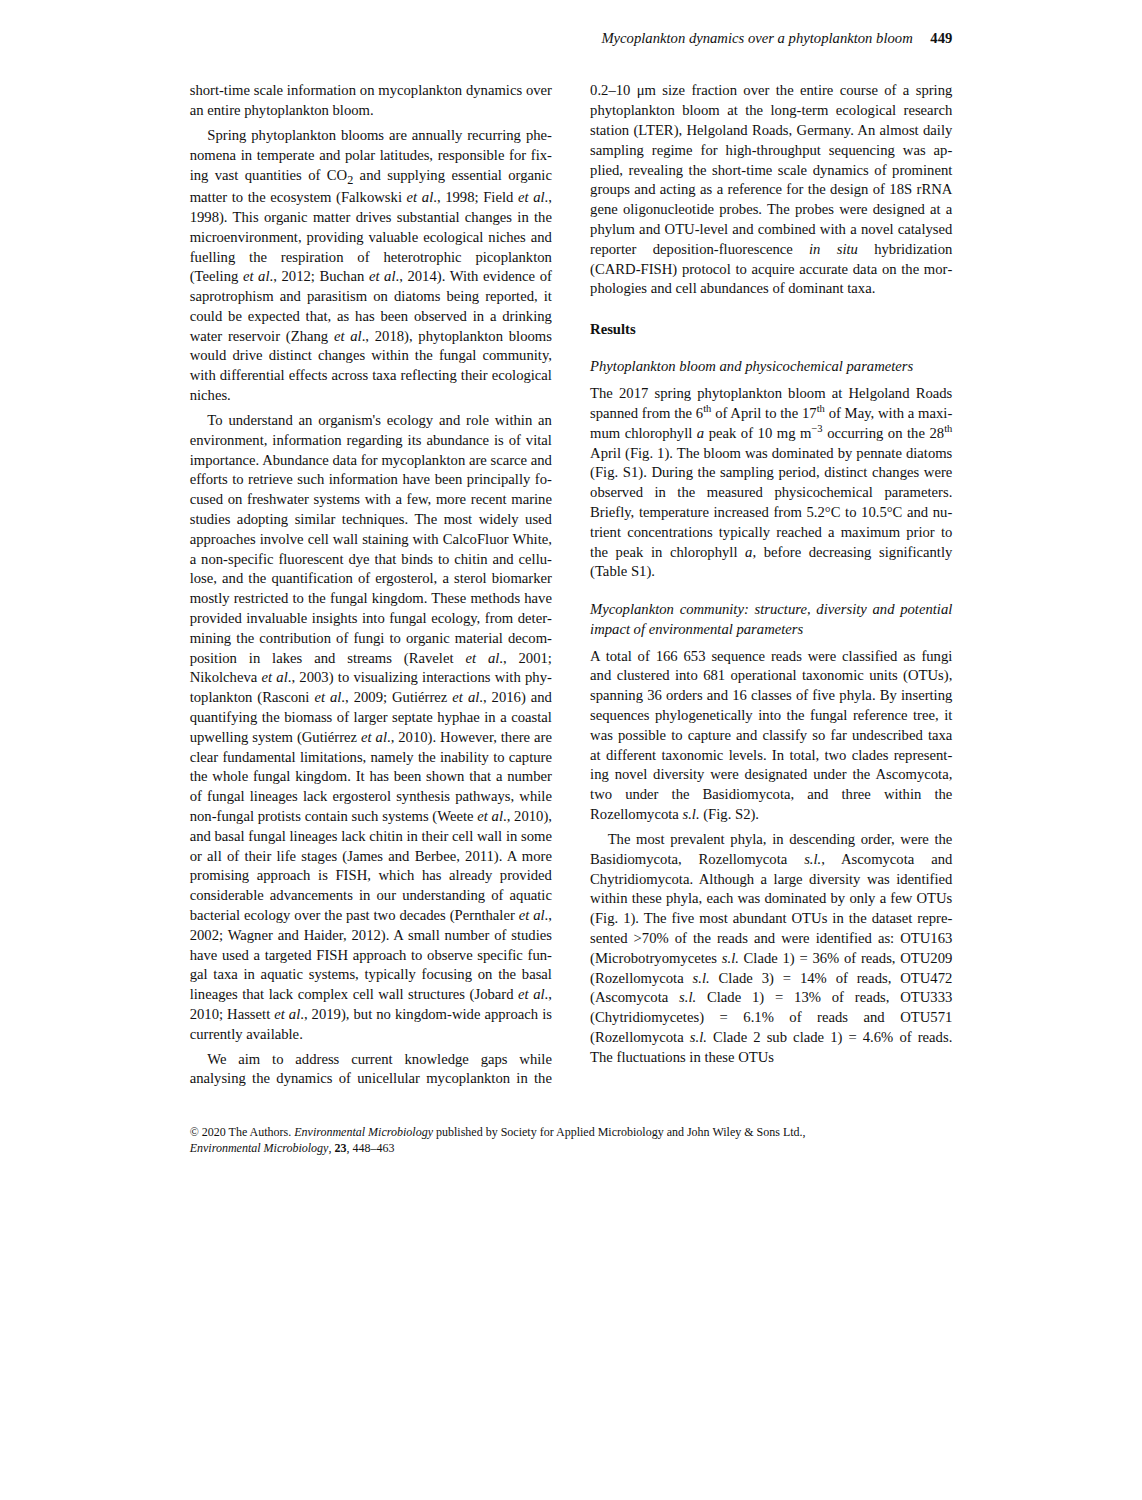Mycoplankton dynamics over a phytoplankton bloom 449
short-time scale information on mycoplankton dynamics over an entire phytoplankton bloom.
Spring phytoplankton blooms are annually recurring phenomena in temperate and polar latitudes, responsible for fixing vast quantities of CO2 and supplying essential organic matter to the ecosystem (Falkowski et al., 1998; Field et al., 1998). This organic matter drives substantial changes in the microenvironment, providing valuable ecological niches and fuelling the respiration of heterotrophic picoplankton (Teeling et al., 2012; Buchan et al., 2014). With evidence of saprotrophism and parasitism on diatoms being reported, it could be expected that, as has been observed in a drinking water reservoir (Zhang et al., 2018), phytoplankton blooms would drive distinct changes within the fungal community, with differential effects across taxa reflecting their ecological niches.
To understand an organism's ecology and role within an environment, information regarding its abundance is of vital importance. Abundance data for mycoplankton are scarce and efforts to retrieve such information have been principally focused on freshwater systems with a few, more recent marine studies adopting similar techniques. The most widely used approaches involve cell wall staining with CalcoFluor White, a non-specific fluorescent dye that binds to chitin and cellulose, and the quantification of ergosterol, a sterol biomarker mostly restricted to the fungal kingdom. These methods have provided invaluable insights into fungal ecology, from determining the contribution of fungi to organic material decomposition in lakes and streams (Ravelet et al., 2001; Nikolcheva et al., 2003) to visualizing interactions with phytoplankton (Rasconi et al., 2009; Gutiérrez et al., 2016) and quantifying the biomass of larger septate hyphae in a coastal upwelling system (Gutiérrez et al., 2010). However, there are clear fundamental limitations, namely the inability to capture the whole fungal kingdom. It has been shown that a number of fungal lineages lack ergosterol synthesis pathways, while non-fungal protists contain such systems (Weete et al., 2010), and basal fungal lineages lack chitin in their cell wall in some or all of their life stages (James and Berbee, 2011). A more promising approach is FISH, which has already provided considerable advancements in our understanding of aquatic bacterial ecology over the past two decades (Pernthaler et al., 2002; Wagner and Haider, 2012). A small number of studies have used a targeted FISH approach to observe specific fungal taxa in aquatic systems, typically focusing on the basal lineages that lack complex cell wall structures (Jobard et al., 2010; Hassett et al., 2019), but no kingdom-wide approach is currently available.
We aim to address current knowledge gaps while analysing the dynamics of unicellular mycoplankton in the 0.2–10 μm size fraction over the entire course of a spring phytoplankton bloom at the long-term ecological research station (LTER), Helgoland Roads, Germany. An almost daily sampling regime for high-throughput sequencing was applied, revealing the short-time scale dynamics of prominent groups and acting as a reference for the design of 18S rRNA gene oligonucleotide probes. The probes were designed at a phylum and OTU-level and combined with a novel catalysed reporter deposition-fluorescence in situ hybridization (CARD-FISH) protocol to acquire accurate data on the morphologies and cell abundances of dominant taxa.
Results
Phytoplankton bloom and physicochemical parameters
The 2017 spring phytoplankton bloom at Helgoland Roads spanned from the 6th of April to the 17th of May, with a maximum chlorophyll a peak of 10 mg m−3 occurring on the 28th April (Fig. 1). The bloom was dominated by pennate diatoms (Fig. S1). During the sampling period, distinct changes were observed in the measured physicochemical parameters. Briefly, temperature increased from 5.2°C to 10.5°C and nutrient concentrations typically reached a maximum prior to the peak in chlorophyll a, before decreasing significantly (Table S1).
Mycoplankton community: structure, diversity and potential impact of environmental parameters
A total of 166 653 sequence reads were classified as fungi and clustered into 681 operational taxonomic units (OTUs), spanning 36 orders and 16 classes of five phyla. By inserting sequences phylogenetically into the fungal reference tree, it was possible to capture and classify so far undescribed taxa at different taxonomic levels. In total, two clades representing novel diversity were designated under the Ascomycota, two under the Basidiomycota, and three within the Rozellomycota s.l. (Fig. S2).
The most prevalent phyla, in descending order, were the Basidiomycota, Rozellomycota s.l., Ascomycota and Chytridiomycota. Although a large diversity was identified within these phyla, each was dominated by only a few OTUs (Fig. 1). The five most abundant OTUs in the dataset represented >70% of the reads and were identified as: OTU163 (Microbotryomycetes s.l. Clade 1) = 36% of reads, OTU209 (Rozellomycota s.l. Clade 3) = 14% of reads, OTU472 (Ascomycota s.l. Clade 1) = 13% of reads, OTU333 (Chytridiomycetes) = 6.1% of reads and OTU571 (Rozellomycota s.l. Clade 2 sub clade 1) = 4.6% of reads. The fluctuations in these OTUs
© 2020 The Authors. Environmental Microbiology published by Society for Applied Microbiology and John Wiley & Sons Ltd.,
Environmental Microbiology, 23, 448–463